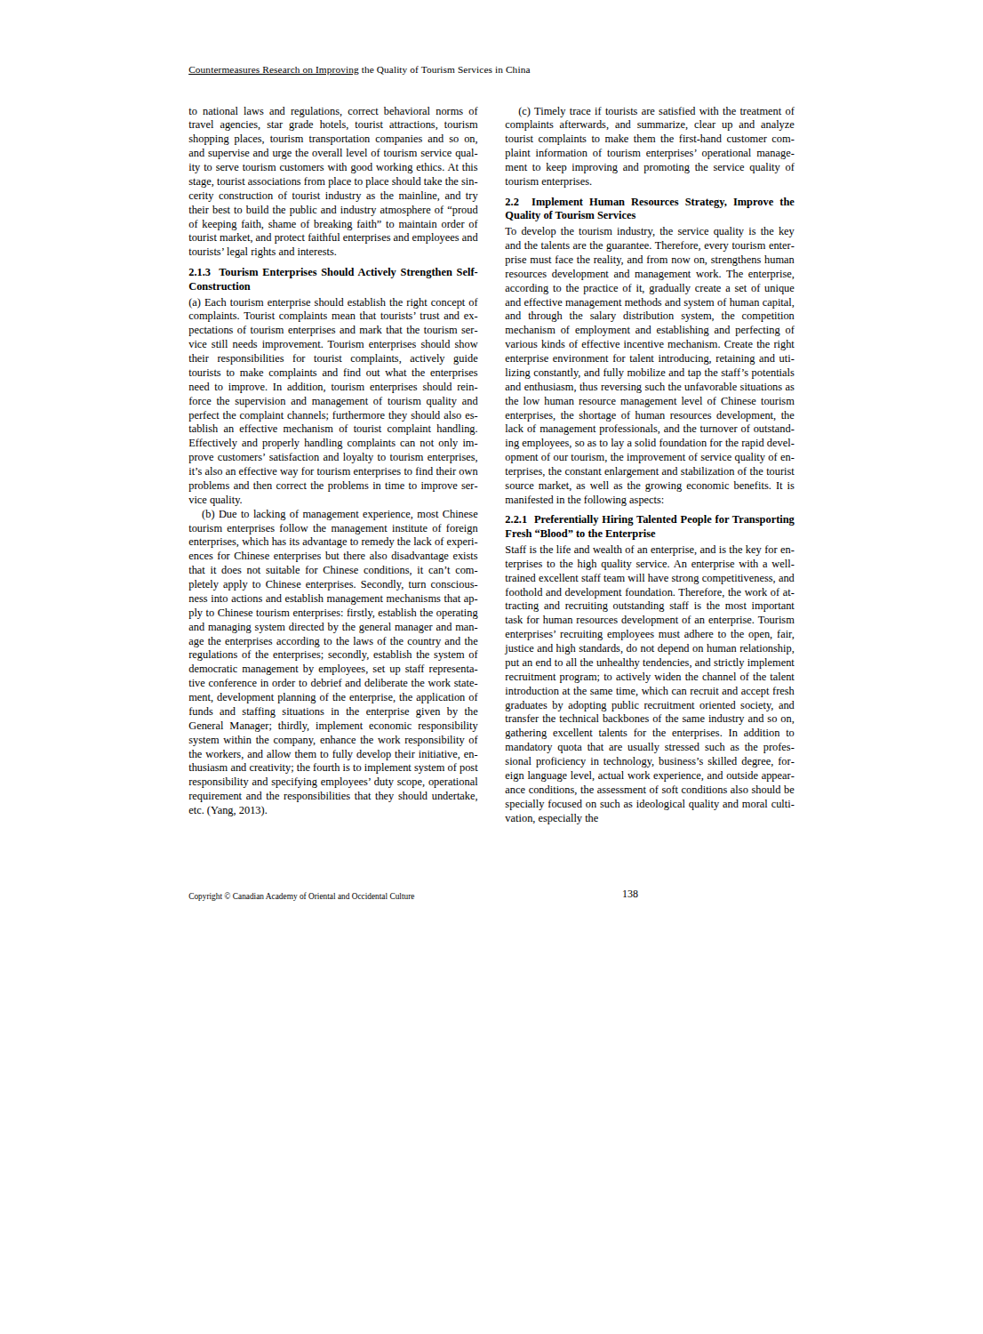Countermeasures Research on Improving the Quality of Tourism Services in China
to national laws and regulations, correct behavioral norms of travel agencies, star grade hotels, tourist attractions, tourism shopping places, tourism transportation companies and so on, and supervise and urge the overall level of tourism service quality to serve tourism customers with good working ethics. At this stage, tourist associations from place to place should take the sincerity construction of tourist industry as the mainline, and try their best to build the public and industry atmosphere of “proud of keeping faith, shame of breaking faith” to maintain order of tourist market, and protect faithful enterprises and employees and tourists’ legal rights and interests.
2.1.3 Tourism Enterprises Should Actively Strengthen Self-Construction
(a) Each tourism enterprise should establish the right concept of complaints. Tourist complaints mean that tourists’ trust and expectations of tourism enterprises and mark that the tourism service still needs improvement. Tourism enterprises should show their responsibilities for tourist complaints, actively guide tourists to make complaints and find out what the enterprises need to improve. In addition, tourism enterprises should reinforce the supervision and management of tourism quality and perfect the complaint channels; furthermore they should also establish an effective mechanism of tourist complaint handling. Effectively and properly handling complaints can not only improve customers’ satisfaction and loyalty to tourism enterprises, it’s also an effective way for tourism enterprises to find their own problems and then correct the problems in time to improve service quality.
(b) Due to lacking of management experience, most Chinese tourism enterprises follow the management institute of foreign enterprises, which has its advantage to remedy the lack of experiences for Chinese enterprises but there also disadvantage exists that it does not suitable for Chinese conditions, it can’t completely apply to Chinese enterprises. Secondly, turn consciousness into actions and establish management mechanisms that apply to Chinese tourism enterprises: firstly, establish the operating and managing system directed by the general manager and manage the enterprises according to the laws of the country and the regulations of the enterprises; secondly, establish the system of democratic management by employees, set up staff representative conference in order to debrief and deliberate the work statement, development planning of the enterprise, the application of funds and staffing situations in the enterprise given by the General Manager; thirdly, implement economic responsibility system within the company, enhance the work responsibility of the workers, and allow them to fully develop their initiative, enthusiasm and creativity; the fourth is to implement system of post responsibility and specifying employees’ duty scope, operational requirement and the responsibilities that they should undertake, etc. (Yang, 2013).
(c) Timely trace if tourists are satisfied with the treatment of complaints afterwards, and summarize, clear up and analyze tourist complaints to make them the first-hand customer complaint information of tourism enterprises’ operational management to keep improving and promoting the service quality of tourism enterprises.
2.2 Implement Human Resources Strategy, Improve the Quality of Tourism Services
To develop the tourism industry, the service quality is the key and the talents are the guarantee. Therefore, every tourism enterprise must face the reality, and from now on, strengthens human resources development and management work. The enterprise, according to the practice of it, gradually create a set of unique and effective management methods and system of human capital, and through the salary distribution system, the competition mechanism of employment and establishing and perfecting of various kinds of effective incentive mechanism. Create the right enterprise environment for talent introducing, retaining and utilizing constantly, and fully mobilize and tap the staff’s potentials and enthusiasm, thus reversing such the unfavorable situations as the low human resource management level of Chinese tourism enterprises, the shortage of human resources development, the lack of management professionals, and the turnover of outstanding employees, so as to lay a solid foundation for the rapid development of our tourism, the improvement of service quality of enterprises, the constant enlargement and stabilization of the tourist source market, as well as the growing economic benefits. It is manifested in the following aspects:
2.2.1 Preferentially Hiring Talented People for Transporting Fresh “Blood” to the Enterprise
Staff is the life and wealth of an enterprise, and is the key for enterprises to the high quality service. An enterprise with a well-trained excellent staff team will have strong competitiveness, and foothold and development foundation. Therefore, the work of attracting and recruiting outstanding staff is the most important task for human resources development of an enterprise. Tourism enterprises’ recruiting employees must adhere to the open, fair, justice and high standards, do not depend on human relationship, put an end to all the unhealthy tendencies, and strictly implement recruitment program; to actively widen the channel of the talent introduction at the same time, which can recruit and accept fresh graduates by adopting public recruitment oriented society, and transfer the technical backbones of the same industry and so on, gathering excellent talents for the enterprises. In addition to mandatory quota that are usually stressed such as the professional proficiency in technology, business’s skilled degree, foreign language level, actual work experience, and outside appearance conditions, the assessment of soft conditions also should be specially focused on such as ideological quality and moral cultivation, especially the
Copyright © Canadian Academy of Oriental and Occidental Culture
138